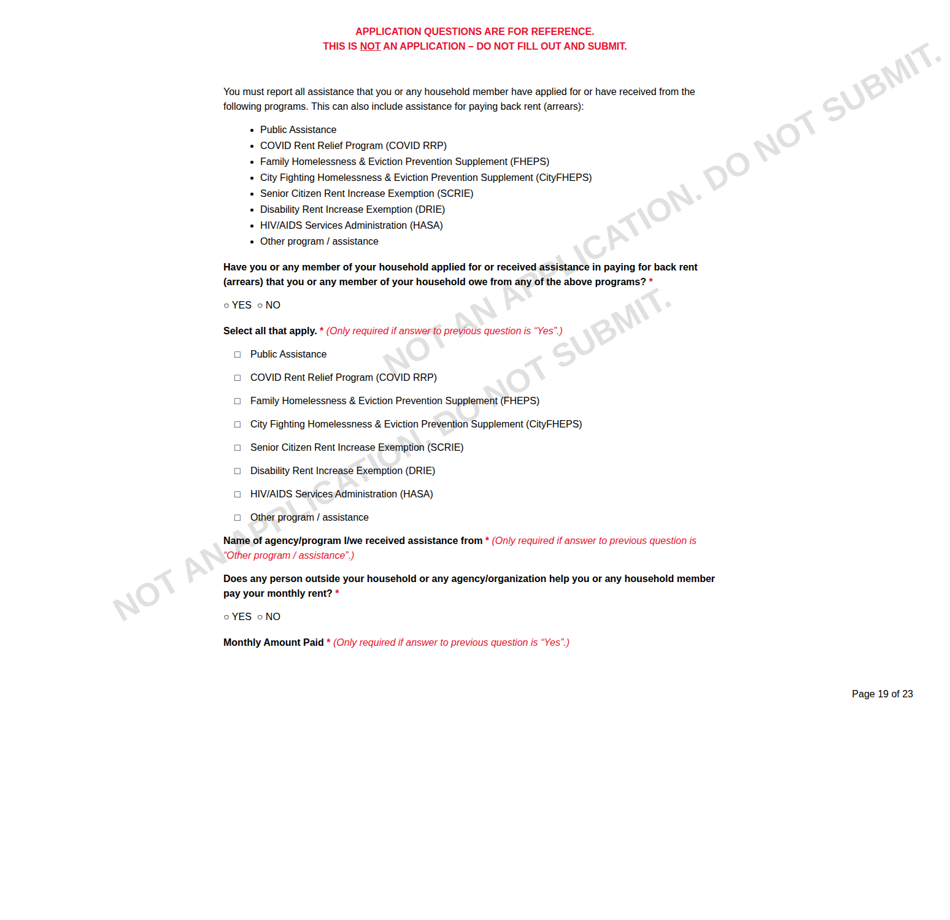APPLICATION QUESTIONS ARE FOR REFERENCE. THIS IS NOT AN APPLICATION – DO NOT FILL OUT AND SUBMIT.
NOT AN APPLICATION. DO NOT SUBMIT.
NOT AN APPLICATION. DO NOT SUBMIT.
You must report all assistance that you or any household member have applied for or have received from the following programs. This can also include assistance for paying back rent (arrears):
Public Assistance
COVID Rent Relief Program (COVID RRP)
Family Homelessness & Eviction Prevention Supplement (FHEPS)
City Fighting Homelessness & Eviction Prevention Supplement (CityFHEPS)
Senior Citizen Rent Increase Exemption (SCRIE)
Disability Rent Increase Exemption (DRIE)
HIV/AIDS Services Administration (HASA)
Other program / assistance
Have you or any member of your household applied for or received assistance in paying for back rent (arrears) that you or any member of your household owe from any of the above programs? *
○ YES ○ NO
Select all that apply. * (Only required if answer to previous question is “Yes”.)
□Public Assistance
□COVID Rent Relief Program (COVID RRP)
□Family Homelessness & Eviction Prevention Supplement (FHEPS)
□City Fighting Homelessness & Eviction Prevention Supplement (CityFHEPS)
□Senior Citizen Rent Increase Exemption (SCRIE)
□Disability Rent Increase Exemption (DRIE)
□HIV/AIDS Services Administration (HASA)
□Other program / assistance
Name of agency/program I/we received assistance from * (Only required if answer to previous question is “Other program / assistance”.)
Does any person outside your household or any agency/organization help you or any household member pay your monthly rent? *
○ YES ○ NO
Monthly Amount Paid * (Only required if answer to previous question is “Yes”.)
Page 19 of 23